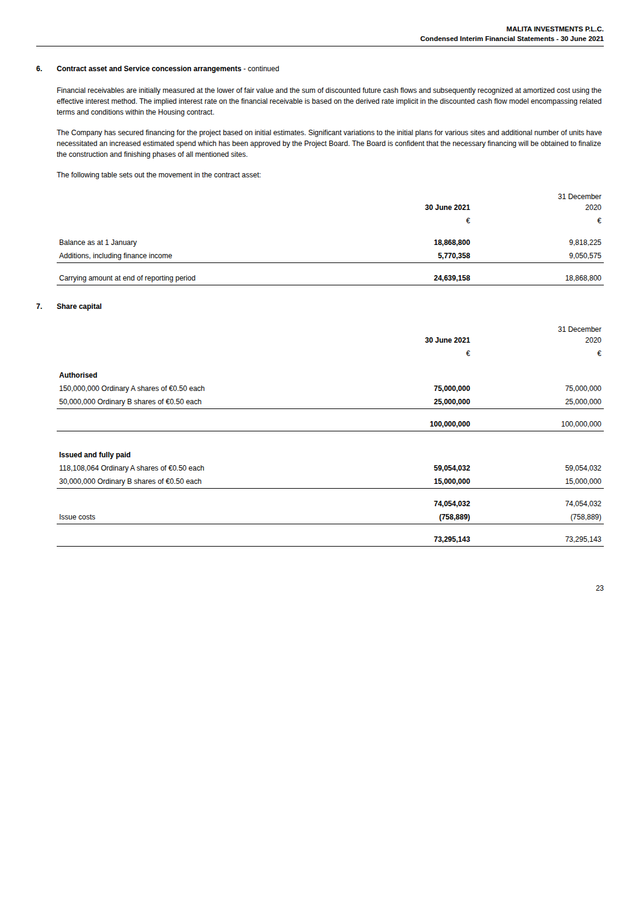MALITA INVESTMENTS P.L.C.
Condensed Interim Financial Statements - 30 June 2021
6. Contract asset and Service concession arrangements - continued
Financial receivables are initially measured at the lower of fair value and the sum of discounted future cash flows and subsequently recognized at amortized cost using the effective interest method. The implied interest rate on the financial receivable is based on the derived rate implicit in the discounted cash flow model encompassing related terms and conditions within the Housing contract.
The Company has secured financing for the project based on initial estimates. Significant variations to the initial plans for various sites and additional number of units have necessitated an increased estimated spend which has been approved by the Project Board. The Board is confident that the necessary financing will be obtained to finalize the construction and finishing phases of all mentioned sites.
The following table sets out the movement in the contract asset:
| | 30 June 2021 | 31 December 2020 |
| | € | € |
| Balance as at 1 January | 18,868,800 | 9,818,225 |
| Additions, including finance income | 5,770,358 | 9,050,575 |
| Carrying amount at end of reporting period | 24,639,158 | 18,868,800 |
7. Share capital
| | 30 June 2021 | 31 December 2020 |
| | € | € |
| Authorised | | |
| 150,000,000 Ordinary A shares of €0.50 each | 75,000,000 | 75,000,000 |
| 50,000,000 Ordinary B shares of €0.50 each | 25,000,000 | 25,000,000 |
| | 100,000,000 | 100,000,000 |
| Issued and fully paid | | |
| 118,108,064 Ordinary A shares of €0.50 each | 59,054,032 | 59,054,032 |
| 30,000,000 Ordinary B shares of €0.50 each | 15,000,000 | 15,000,000 |
| | 74,054,032 | 74,054,032 |
| Issue costs | (758,889) | (758,889) |
| | 73,295,143 | 73,295,143 |
23